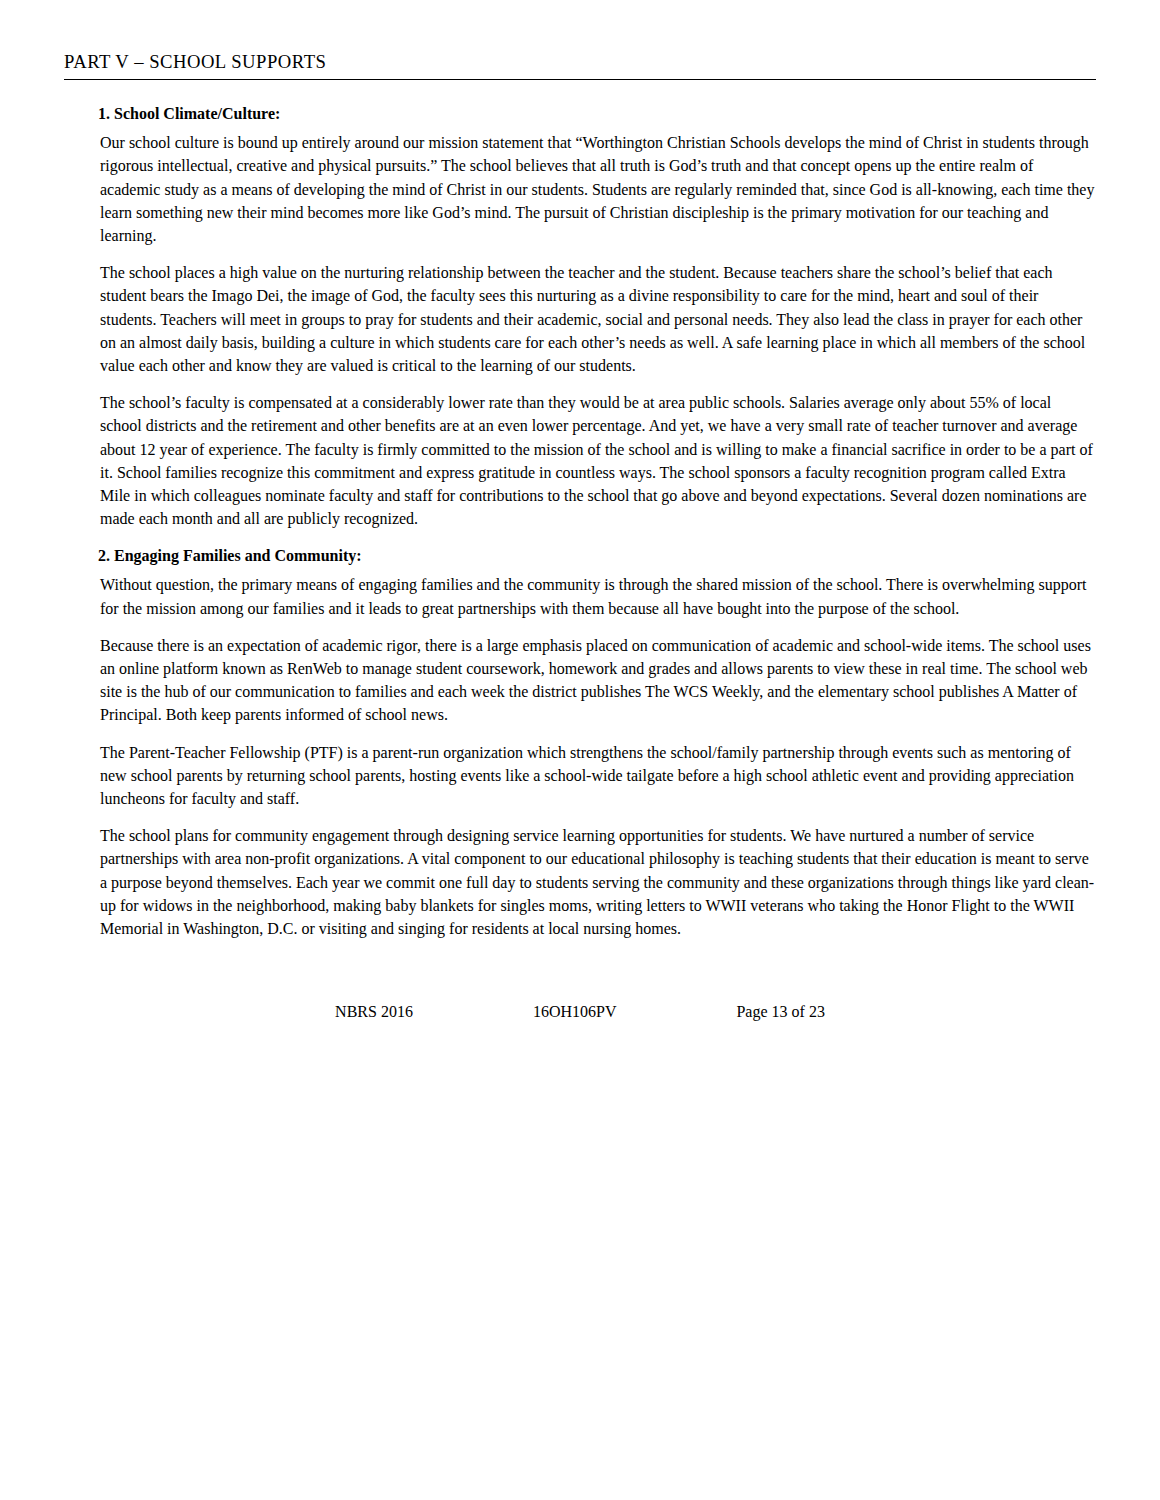PART V – SCHOOL SUPPORTS
School Climate/Culture:
Our school culture is bound up entirely around our mission statement that “Worthington Christian Schools develops the mind of Christ in students through rigorous intellectual, creative and physical pursuits.” The school believes that all truth is God’s truth and that concept opens up the entire realm of academic study as a means of developing the mind of Christ in our students. Students are regularly reminded that, since God is all-knowing, each time they learn something new their mind becomes more like God’s mind. The pursuit of Christian discipleship is the primary motivation for our teaching and learning.
The school places a high value on the nurturing relationship between the teacher and the student. Because teachers share the school’s belief that each student bears the Imago Dei, the image of God, the faculty sees this nurturing as a divine responsibility to care for the mind, heart and soul of their students. Teachers will meet in groups to pray for students and their academic, social and personal needs. They also lead the class in prayer for each other on an almost daily basis, building a culture in which students care for each other’s needs as well. A safe learning place in which all members of the school value each other and know they are valued is critical to the learning of our students.
The school’s faculty is compensated at a considerably lower rate than they would be at area public schools. Salaries average only about 55% of local school districts and the retirement and other benefits are at an even lower percentage. And yet, we have a very small rate of teacher turnover and average about 12 year of experience. The faculty is firmly committed to the mission of the school and is willing to make a financial sacrifice in order to be a part of it. School families recognize this commitment and express gratitude in countless ways. The school sponsors a faculty recognition program called Extra Mile in which colleagues nominate faculty and staff for contributions to the school that go above and beyond expectations. Several dozen nominations are made each month and all are publicly recognized.
Engaging Families and Community:
Without question, the primary means of engaging families and the community is through the shared mission of the school. There is overwhelming support for the mission among our families and it leads to great partnerships with them because all have bought into the purpose of the school.
Because there is an expectation of academic rigor, there is a large emphasis placed on communication of academic and school-wide items. The school uses an online platform known as RenWeb to manage student coursework, homework and grades and allows parents to view these in real time. The school web site is the hub of our communication to families and each week the district publishes The WCS Weekly, and the elementary school publishes A Matter of Principal. Both keep parents informed of school news.
The Parent-Teacher Fellowship (PTF) is a parent-run organization which strengthens the school/family partnership through events such as mentoring of new school parents by returning school parents, hosting events like a school-wide tailgate before a high school athletic event and providing appreciation luncheons for faculty and staff.
The school plans for community engagement through designing service learning opportunities for students. We have nurtured a number of service partnerships with area non-profit organizations. A vital component to our educational philosophy is teaching students that their education is meant to serve a purpose beyond themselves. Each year we commit one full day to students serving the community and these organizations through things like yard clean-up for widows in the neighborhood, making baby blankets for singles moms, writing letters to WWII veterans who taking the Honor Flight to the WWII Memorial in Washington, D.C. or visiting and singing for residents at local nursing homes.
NBRS 2016 16OH106PV Page 13 of 23